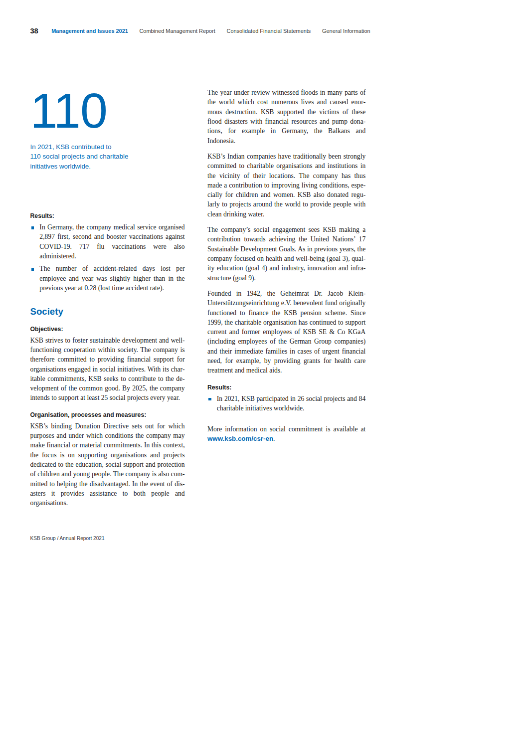38 Management and Issues 2021 Combined Management Report Consolidated Financial Statements General Information
110
In 2021, KSB contributed to
110 social projects and charitable
initiatives worldwide.
Results:
In Germany, the company medical service organised 2,897 first, second and booster vaccinations against COVID-19. 717 flu vaccinations were also administered.
The number of accident-related days lost per employee and year was slightly higher than in the previous year at 0.28 (lost time accident rate).
Society
Objectives:
KSB strives to foster sustainable development and well-functioning cooperation within society. The company is therefore committed to providing financial support for organisations engaged in social initiatives. With its charitable commitments, KSB seeks to contribute to the development of the common good. By 2025, the company intends to support at least 25 social projects every year.
Organisation, processes and measures:
KSB’s binding Donation Directive sets out for which purposes and under which conditions the company may make financial or material commitments. In this context, the focus is on supporting organisations and projects dedicated to the education, social support and protection of children and young people. The company is also committed to helping the disadvantaged. In the event of disasters it provides assistance to both people and organisations.
The year under review witnessed floods in many parts of the world which cost numerous lives and caused enormous destruction. KSB supported the victims of these flood disasters with financial resources and pump donations, for example in Germany, the Balkans and Indonesia.
KSB’s Indian companies have traditionally been strongly committed to charitable organisations and institutions in the vicinity of their locations. The company has thus made a contribution to improving living conditions, especially for children and women. KSB also donated regularly to projects around the world to provide people with clean drinking water.
The company’s social engagement sees KSB making a contribution towards achieving the United Nations’ 17 Sustainable Development Goals. As in previous years, the company focused on health and well-being (goal 3), quality education (goal 4) and industry, innovation and infrastructure (goal 9).
Founded in 1942, the Geheimrat Dr. Jacob Klein-Unterstützungseinrichtung e.V. benevolent fund originally functioned to finance the KSB pension scheme. Since 1999, the charitable organisation has continued to support current and former employees of KSB SE & Co KGaA (including employees of the German Group companies) and their immediate families in cases of urgent financial need, for example, by providing grants for health care treatment and medical aids.
Results:
In 2021, KSB participated in 26 social projects and 84 charitable initiatives worldwide.
More information on social commitment is available at www.ksb.com/csr-en.
KSB Group / Annual Report 2021